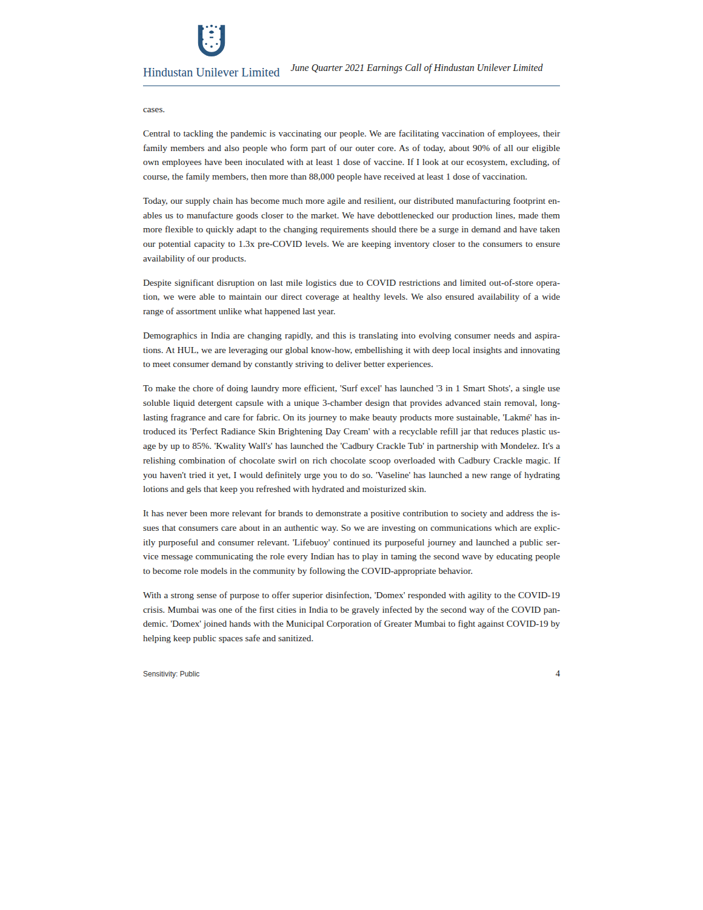Hindustan Unilever Limited
June Quarter 2021 Earnings Call of Hindustan Unilever Limited
cases.
Central to tackling the pandemic is vaccinating our people. We are facilitating vaccination of employees, their family members and also people who form part of our outer core. As of today, about 90% of all our eligible own employees have been inoculated with at least 1 dose of vaccine. If I look at our ecosystem, excluding, of course, the family members, then more than 88,000 people have received at least 1 dose of vaccination.
Today, our supply chain has become much more agile and resilient, our distributed manufacturing footprint enables us to manufacture goods closer to the market. We have debottlenecked our production lines, made them more flexible to quickly adapt to the changing requirements should there be a surge in demand and have taken our potential capacity to 1.3x pre-COVID levels. We are keeping inventory closer to the consumers to ensure availability of our products.
Despite significant disruption on last mile logistics due to COVID restrictions and limited out-of-store operation, we were able to maintain our direct coverage at healthy levels. We also ensured availability of a wide range of assortment unlike what happened last year.
Demographics in India are changing rapidly, and this is translating into evolving consumer needs and aspirations. At HUL, we are leveraging our global know-how, embellishing it with deep local insights and innovating to meet consumer demand by constantly striving to deliver better experiences.
To make the chore of doing laundry more efficient, 'Surf excel' has launched '3 in 1 Smart Shots', a single use soluble liquid detergent capsule with a unique 3-chamber design that provides advanced stain removal, long-lasting fragrance and care for fabric. On its journey to make beauty products more sustainable, 'Lakmé' has introduced its 'Perfect Radiance Skin Brightening Day Cream' with a recyclable refill jar that reduces plastic usage by up to 85%. 'Kwality Wall's' has launched the 'Cadbury Crackle Tub' in partnership with Mondelez. It's a relishing combination of chocolate swirl on rich chocolate scoop overloaded with Cadbury Crackle magic. If you haven't tried it yet, I would definitely urge you to do so. 'Vaseline' has launched a new range of hydrating lotions and gels that keep you refreshed with hydrated and moisturized skin.
It has never been more relevant for brands to demonstrate a positive contribution to society and address the issues that consumers care about in an authentic way. So we are investing on communications which are explicitly purposeful and consumer relevant. 'Lifebuoy' continued its purposeful journey and launched a public service message communicating the role every Indian has to play in taming the second wave by educating people to become role models in the community by following the COVID-appropriate behavior.
With a strong sense of purpose to offer superior disinfection, 'Domex' responded with agility to the COVID-19 crisis. Mumbai was one of the first cities in India to be gravely infected by the second way of the COVID pandemic. 'Domex' joined hands with the Municipal Corporation of Greater Mumbai to fight against COVID-19 by helping keep public spaces safe and sanitized.
Sensitivity: Public
4